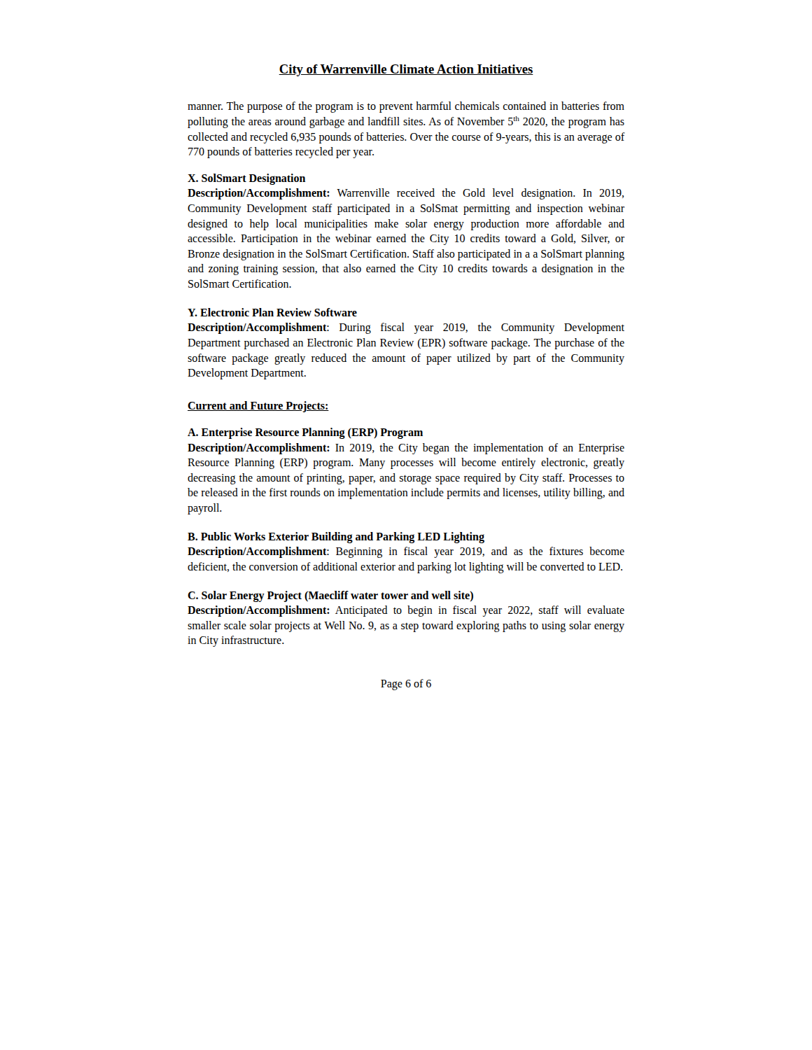City of Warrenville Climate Action Initiatives
manner. The purpose of the program is to prevent harmful chemicals contained in batteries from polluting the areas around garbage and landfill sites. As of November 5th 2020, the program has collected and recycled 6,935 pounds of batteries. Over the course of 9-years, this is an average of 770 pounds of batteries recycled per year.
X. SolSmart Designation
Description/Accomplishment: Warrenville received the Gold level designation. In 2019, Community Development staff participated in a SolSmat permitting and inspection webinar designed to help local municipalities make solar energy production more affordable and accessible. Participation in the webinar earned the City 10 credits toward a Gold, Silver, or Bronze designation in the SolSmart Certification. Staff also participated in a a SolSmart planning and zoning training session, that also earned the City 10 credits towards a designation in the SolSmart Certification.
Y. Electronic Plan Review Software
Description/Accomplishment: During fiscal year 2019, the Community Development Department purchased an Electronic Plan Review (EPR) software package. The purchase of the software package greatly reduced the amount of paper utilized by part of the Community Development Department.
Current and Future Projects:
A. Enterprise Resource Planning (ERP) Program
Description/Accomplishment: In 2019, the City began the implementation of an Enterprise Resource Planning (ERP) program. Many processes will become entirely electronic, greatly decreasing the amount of printing, paper, and storage space required by City staff. Processes to be released in the first rounds on implementation include permits and licenses, utility billing, and payroll.
B. Public Works Exterior Building and Parking LED Lighting
Description/Accomplishment: Beginning in fiscal year 2019, and as the fixtures become deficient, the conversion of additional exterior and parking lot lighting will be converted to LED.
C. Solar Energy Project (Maecliff water tower and well site)
Description/Accomplishment: Anticipated to begin in fiscal year 2022, staff will evaluate smaller scale solar projects at Well No. 9, as a step toward exploring paths to using solar energy in City infrastructure.
Page 6 of 6